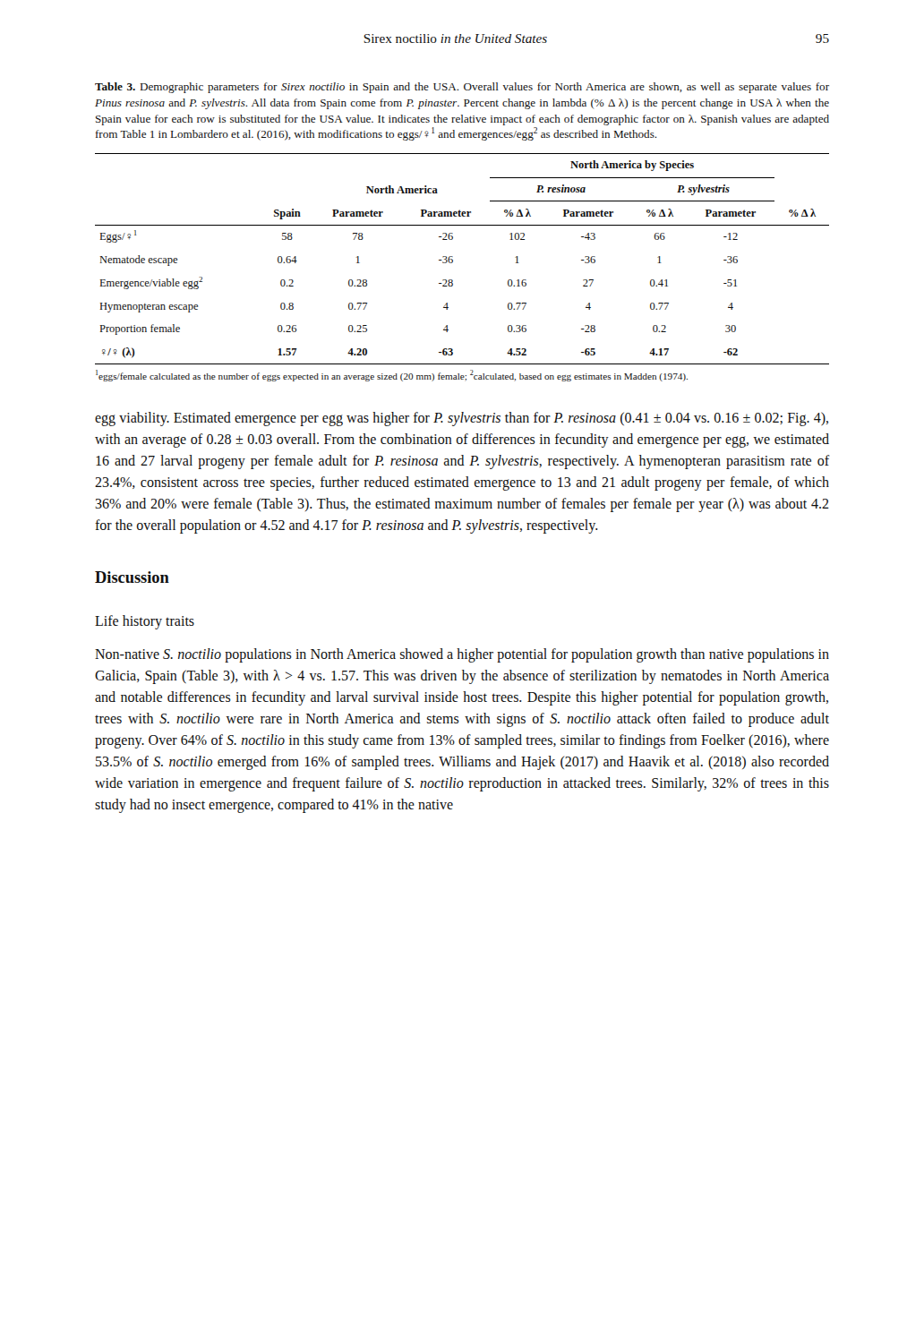Sirex noctilio in the United States 95
Table 3. Demographic parameters for Sirex noctilio in Spain and the USA. Overall values for North America are shown, as well as separate values for Pinus resinosa and P. sylvestris. All data from Spain come from P. pinaster. Percent change in lambda (% Δ λ) is the percent change in USA λ when the Spain value for each row is substituted for the USA value. It indicates the relative impact of each of demographic factor on λ. Spanish values are adapted from Table 1 in Lombardero et al. (2016), with modifications to eggs/♀1 and emergences/egg2 as described in Methods.
| | Spain | North America | North America by Species |
| --- | --- | --- | --- |
| P. resinosa | P. sylvestris |
| Parameter | Parameter | % Δ λ | Parameter | % Δ λ | Parameter | % Δ λ |
| Eggs/♀ 1 | 58 | 78 | -26 | 102 | -43 | 66 | -12 |
| Nematode escape | 0.64 | 1 | -36 | 1 | -36 | 1 | -36 |
| Emergence/viable egg 2 | 0.2 | 0.28 | -28 | 0.16 | 27 | 0.41 | -51 |
| Hymenopteran escape | 0.8 | 0.77 | 4 | 0.77 | 4 | 0.77 | 4 |
| Proportion female | 0.26 | 0.25 | 4 | 0.36 | -28 | 0.2 | 30 |
| ♀/♀ (λ) | 1.57 | 4.20 | -63 | 4.52 | -65 | 4.17 | -62 |
1eggs/female calculated as the number of eggs expected in an average sized (20 mm) female; 2calculated, based on egg estimates in Madden (1974).
egg viability. Estimated emergence per egg was higher for P. sylvestris than for P. resinosa (0.41 ± 0.04 vs. 0.16 ± 0.02; Fig. 4), with an average of 0.28 ± 0.03 overall. From the combination of differences in fecundity and emergence per egg, we estimated 16 and 27 larval progeny per female adult for P. resinosa and P. sylvestris, respectively. A hymenopteran parasitism rate of 23.4%, consistent across tree species, further reduced estimated emergence to 13 and 21 adult progeny per female, of which 36% and 20% were female (Table 3). Thus, the estimated maximum number of females per female per year (λ) was about 4.2 for the overall population or 4.52 and 4.17 for P. resinosa and P. sylvestris, respectively.
Discussion
Life history traits
Non-native S. noctilio populations in North America showed a higher potential for population growth than native populations in Galicia, Spain (Table 3), with λ > 4 vs. 1.57. This was driven by the absence of sterilization by nematodes in North America and notable differences in fecundity and larval survival inside host trees. Despite this higher potential for population growth, trees with S. noctilio were rare in North America and stems with signs of S. noctilio attack often failed to produce adult progeny. Over 64% of S. noctilio in this study came from 13% of sampled trees, similar to findings from Foelker (2016), where 53.5% of S. noctilio emerged from 16% of sampled trees. Williams and Hajek (2017) and Haavik et al. (2018) also recorded wide variation in emergence and frequent failure of S. noctilio reproduction in attacked trees. Similarly, 32% of trees in this study had no insect emergence, compared to 41% in the native